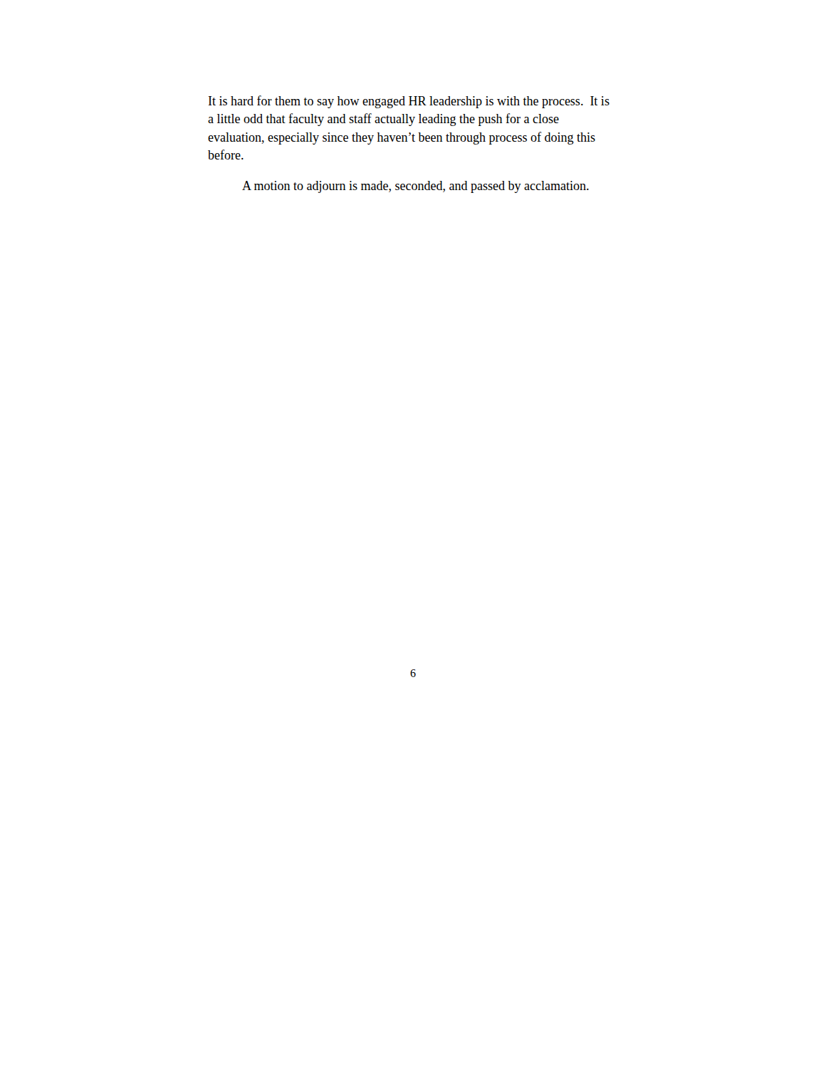It is hard for them to say how engaged HR leadership is with the process. It is a little odd that faculty and staff actually leading the push for a close evaluation, especially since they haven’t been through process of doing this before.
A motion to adjourn is made, seconded, and passed by acclamation.
6